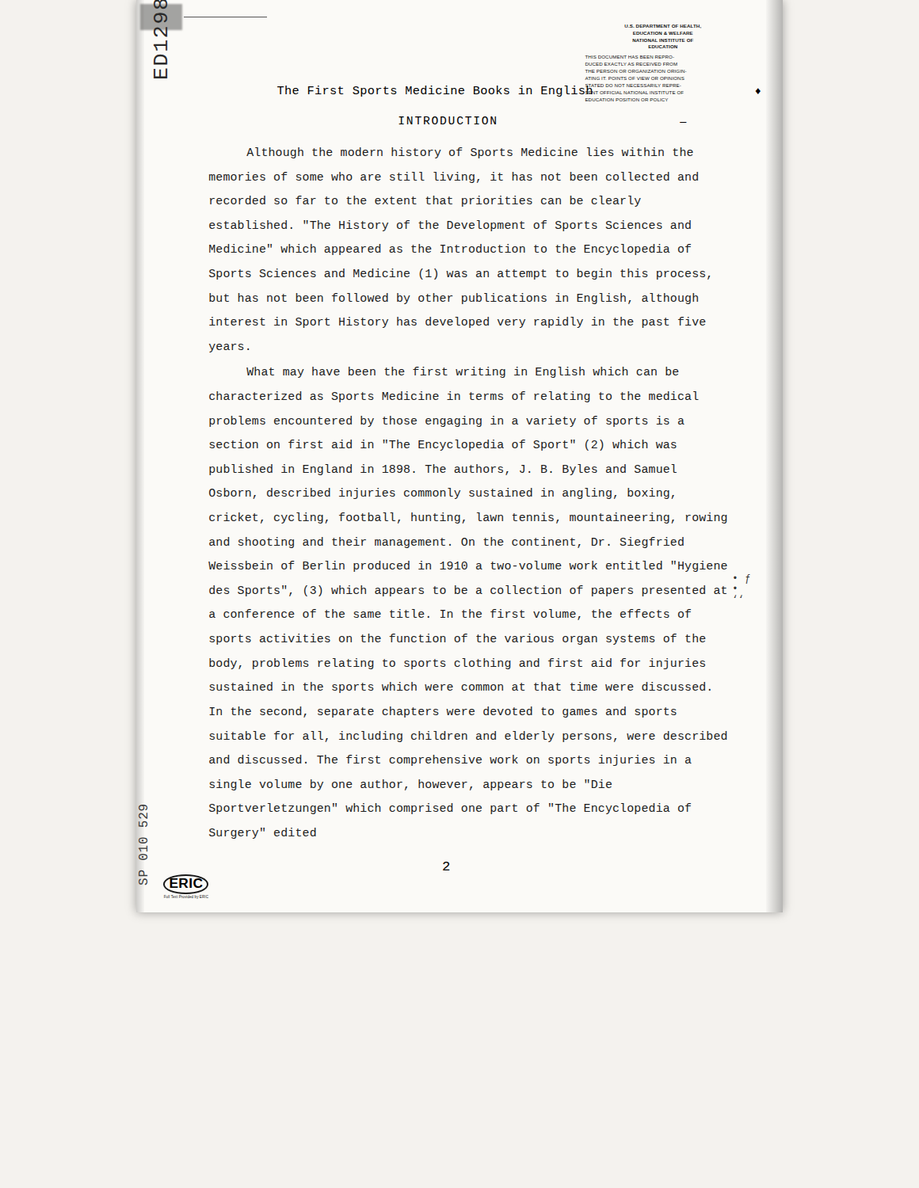ED129814
SP 010 529
U.S. DEPARTMENT OF HEALTH,
EDUCATION & WELFARE
NATIONAL INSTITUTE OF
EDUCATION
THIS DOCUMENT HAS BEEN REPRO-
DUCED EXACTLY AS RECEIVED FROM
THE PERSON OR ORGANIZATION ORIGIN-
ATING IT. POINTS OF VIEW OR OPINIONS
STATED DO NOT NECESSARILY REPRE-
SENT OFFICIAL NATIONAL INSTITUTE OF
EDUCATION POSITION OR POLICY
The First Sports Medicine Books in English ♦
INTRODUCTION —
Although the modern history of Sports Medicine lies within the memories of some who are still living, it has not been collected and recorded so far to the extent that priorities can be clearly established. "The History of the Development of Sports Sciences and Medicine" which appeared as the Introduction to the Encyclopedia of Sports Sciences and Medicine (1) was an attempt to begin this process, but has not been followed by other publications in English, although interest in Sport History has developed very rapidly in the past five years.
What may have been the first writing in English which can be characterized as Sports Medicine in terms of relating to the medical problems encountered by those engaging in a variety of sports is a section on first aid in "The Encyclopedia of Sport" (2) which was published in England in 1898. The authors, J. B. Byles and Samuel Osborn, described injuries commonly sustained in angling, boxing, cricket, cycling, football, hunting, lawn tennis, mountaineering, rowing and shooting and their management. On the continent, Dr. Siegfried Weissbein of Berlin produced in 1910 a two-volume work entitled "Hygiene des Sports", (3) which appears to be a collection of papers presented at a conference of the same title. In the first volume, the effects of sports activities on the function of the various organ systems of the body, problems relating to sports clothing and first aid for injuries sustained in the sports which were common at that time were discussed. In the second, separate chapters were devoted to games and sports suitable for all, including children and elderly persons, were described and discussed. The first comprehensive work on sports injuries in a single volume by one author, however, appears to be "Die Sportverletzungen" which comprised one part of "The Encyclopedia of Surgery" edited
•  ƒ
•
‘‘
2
ERIC
Full Text Provided by ERIC